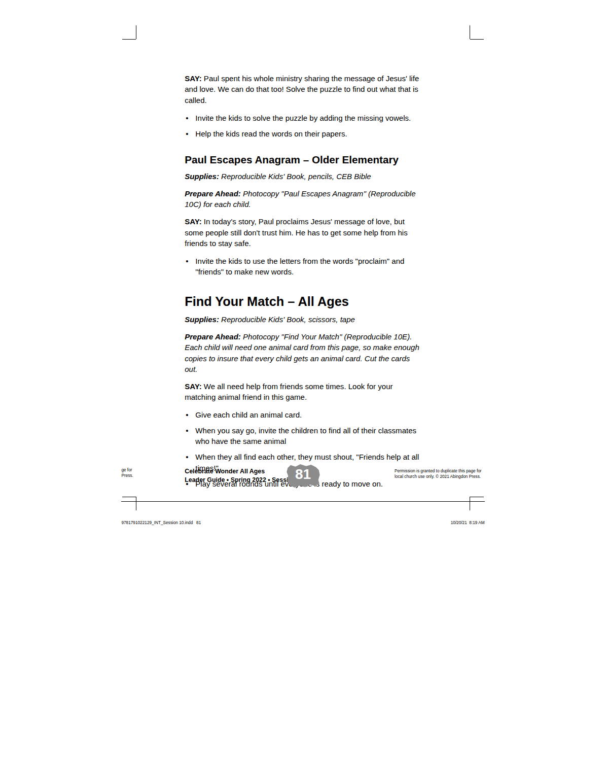SAY: Paul spent his whole ministry sharing the message of Jesus' life and love. We can do that too! Solve the puzzle to find out what that is called.
Invite the kids to solve the puzzle by adding the missing vowels.
Help the kids read the words on their papers.
Paul Escapes Anagram – Older Elementary
Supplies: Reproducible Kids' Book, pencils, CEB Bible
Prepare Ahead: Photocopy "Paul Escapes Anagram" (Reproducible 10C) for each child.
SAY: In today's story, Paul proclaims Jesus' message of love, but some people still don't trust him. He has to get some help from his friends to stay safe.
Invite the kids to use the letters from the words "proclaim" and "friends" to make new words.
Find Your Match – All Ages
Supplies: Reproducible Kids' Book, scissors, tape
Prepare Ahead: Photocopy "Find Your Match" (Reproducible 10E). Each child will need one animal card from this page, so make enough copies to insure that every child gets an animal card. Cut the cards out.
SAY: We all need help from friends some times. Look for your matching animal friend in this game.
Give each child an animal card.
When you say go, invite the children to find all of their classmates who have the same animal
When they all find each other, they must shout, "Friends help at all times!"
Play several rounds until everyone is ready to move on.
ge for
Press.
Celebrate Wonder All Ages
Leader Guide • Spring 2022 • Session 10
81
Permission is granted to duplicate this page for
local church use only. © 2021 Abingdon Press.
9781791022129_INT_Session 10.indd 81
10/20/21 8:19 AM